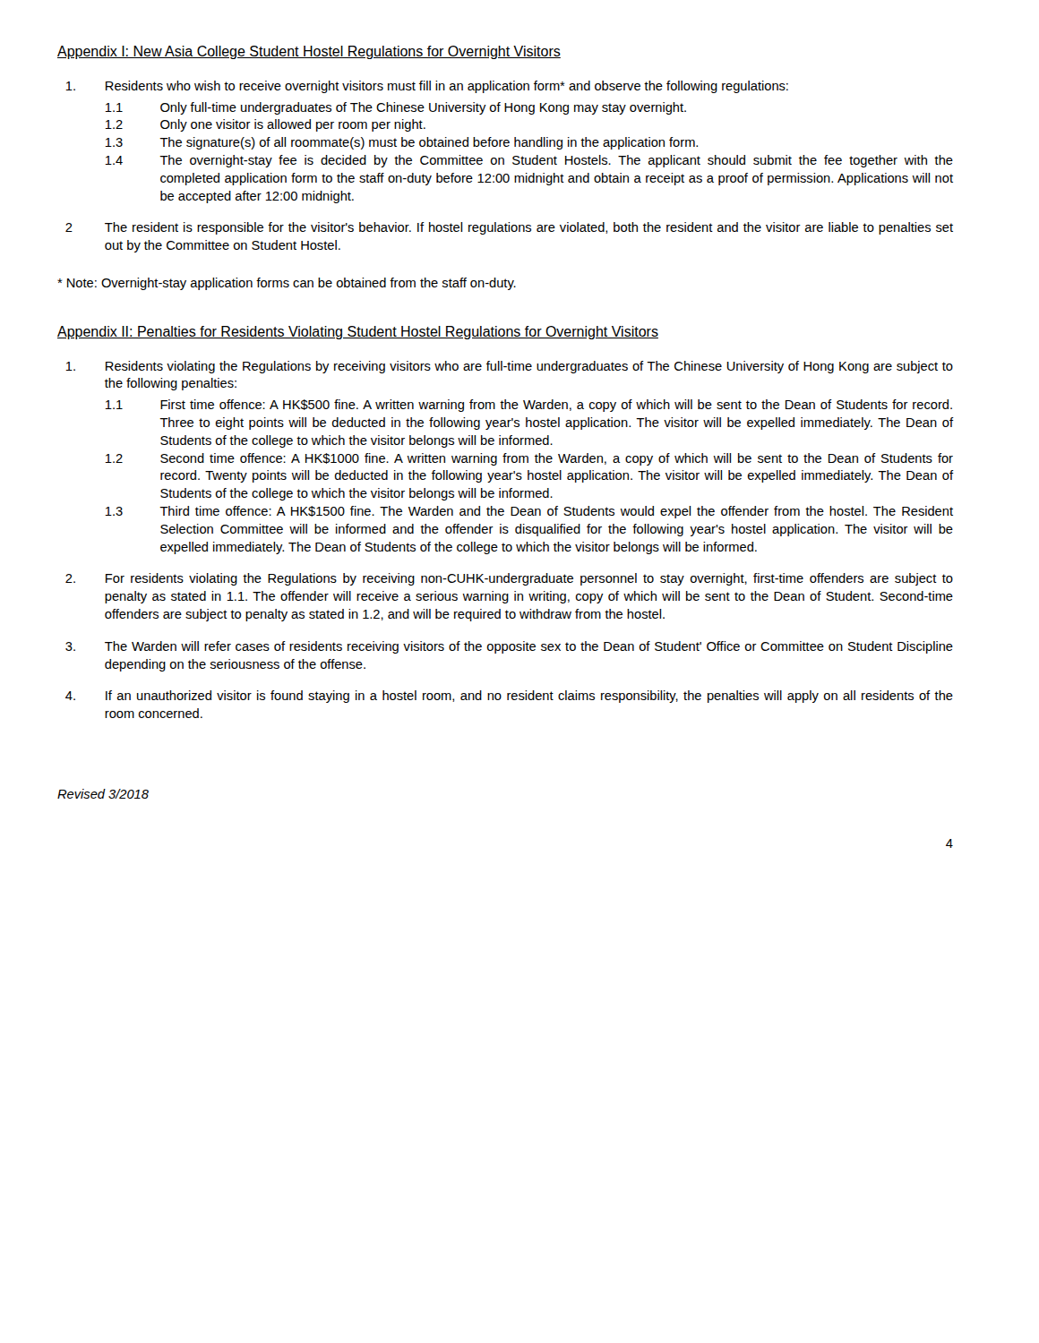Appendix I: New Asia College Student Hostel Regulations for Overnight Visitors
1.
Residents who wish to receive overnight visitors must fill in an application form* and observe the following regulations:
1.1
Only full-time undergraduates of The Chinese University of Hong Kong may stay overnight.
1.2
Only one visitor is allowed per room per night.
1.3
The signature(s) of all roommate(s) must be obtained before handling in the application form.
1.4
The overnight-stay fee is decided by the Committee on Student Hostels. The applicant should submit the fee together with the completed application form to the staff on-duty before 12:00 midnight and obtain a receipt as a proof of permission. Applications will not be accepted after 12:00 midnight.
2
The resident is responsible for the visitor's behavior. If hostel regulations are violated, both the resident and the visitor are liable to penalties set out by the Committee on Student Hostel.
* Note: Overnight-stay application forms can be obtained from the staff on-duty.
Appendix II: Penalties for Residents Violating Student Hostel Regulations for Overnight Visitors
1.
Residents violating the Regulations by receiving visitors who are full-time undergraduates of The Chinese University of Hong Kong are subject to the following penalties:
1.1
First time offence: A HK$500 fine. A written warning from the Warden, a copy of which will be sent to the Dean of Students for record. Three to eight points will be deducted in the following year's hostel application. The visitor will be expelled immediately. The Dean of Students of the college to which the visitor belongs will be informed.
1.2
Second time offence: A HK$1000 fine. A written warning from the Warden, a copy of which will be sent to the Dean of Students for record. Twenty points will be deducted in the following year's hostel application. The visitor will be expelled immediately. The Dean of Students of the college to which the visitor belongs will be informed.
1.3
Third time offence: A HK$1500 fine. The Warden and the Dean of Students would expel the offender from the hostel. The Resident Selection Committee will be informed and the offender is disqualified for the following year's hostel application. The visitor will be expelled immediately. The Dean of Students of the college to which the visitor belongs will be informed.
2.
For residents violating the Regulations by receiving non-CUHK-undergraduate personnel to stay overnight, first-time offenders are subject to penalty as stated in 1.1. The offender will receive a serious warning in writing, copy of which will be sent to the Dean of Student. Second-time offenders are subject to penalty as stated in 1.2, and will be required to withdraw from the hostel.
3.
The Warden will refer cases of residents receiving visitors of the opposite sex to the Dean of Student' Office or Committee on Student Discipline depending on the seriousness of the offense.
4.
If an unauthorized visitor is found staying in a hostel room, and no resident claims responsibility, the penalties will apply on all residents of the room concerned.
Revised 3/2018
4